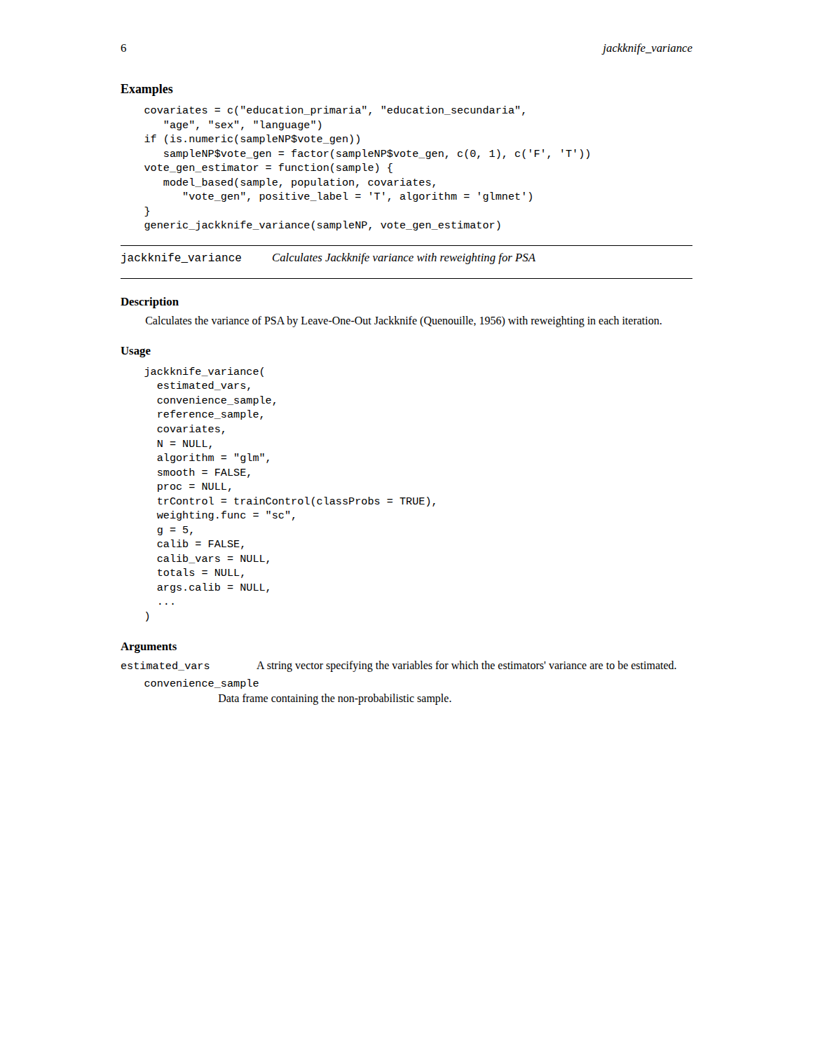6 jackknife_variance
Examples
covariates = c("education_primaria", "education_secundaria",
   "age", "sex", "language")
if (is.numeric(sampleNP$vote_gen))
   sampleNP$vote_gen = factor(sampleNP$vote_gen, c(0, 1), c('F', 'T'))
vote_gen_estimator = function(sample) {
   model_based(sample, population, covariates,
      "vote_gen", positive_label = 'T', algorithm = 'glmnet')
}
generic_jackknife_variance(sampleNP, vote_gen_estimator)
jackknife_variance Calculates Jackknife variance with reweighting for PSA
Description
Calculates the variance of PSA by Leave-One-Out Jackknife (Quenouille, 1956) with reweighting in each iteration.
Usage
jackknife_variance(
  estimated_vars,
  convenience_sample,
  reference_sample,
  covariates,
  N = NULL,
  algorithm = "glm",
  smooth = FALSE,
  proc = NULL,
  trControl = trainControl(classProbs = TRUE),
  weighting.func = "sc",
  g = 5,
  calib = FALSE,
  calib_vars = NULL,
  totals = NULL,
  args.calib = NULL,
  ...
)
Arguments
estimated_vars
A string vector specifying the variables for which the estimators' variance are to be estimated.
convenience_sample
Data frame containing the non-probabilistic sample.